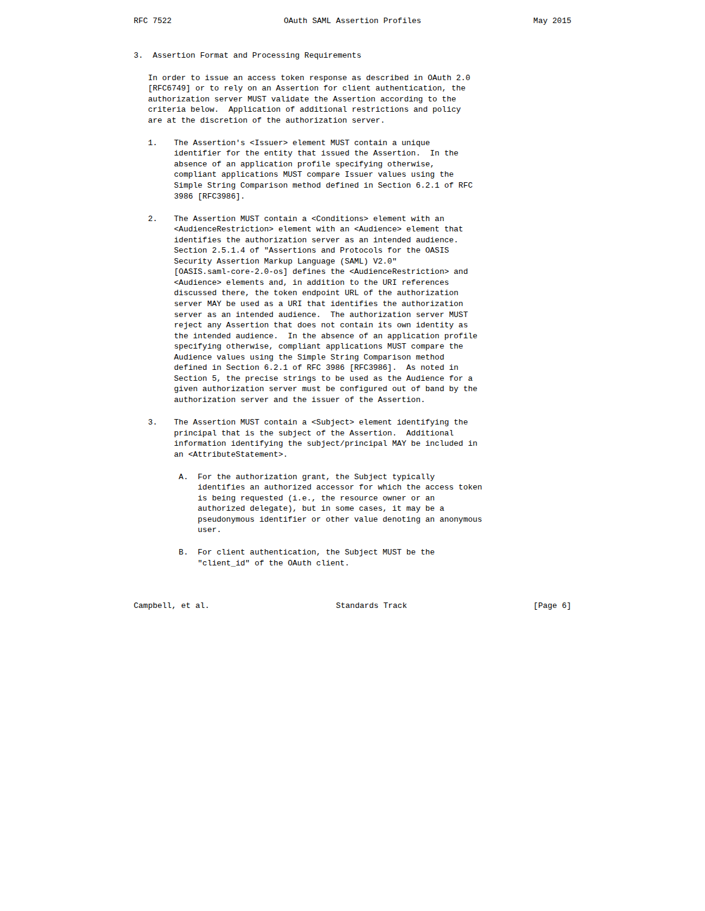RFC 7522 OAuth SAML Assertion Profiles May 2015
3. Assertion Format and Processing Requirements
In order to issue an access token response as described in OAuth 2.0 [RFC6749] or to rely on an Assertion for client authentication, the authorization server MUST validate the Assertion according to the criteria below. Application of additional restrictions and policy are at the discretion of the authorization server.
1.
The Assertion's <Issuer> element MUST contain a unique identifier for the entity that issued the Assertion. In the absence of an application profile specifying otherwise, compliant applications MUST compare Issuer values using the Simple String Comparison method defined in Section 6.2.1 of RFC 3986 [RFC3986].
2.
The Assertion MUST contain a <Conditions> element with an <AudienceRestriction> element with an <Audience> element that identifies the authorization server as an intended audience. Section 2.5.1.4 of "Assertions and Protocols for the OASIS Security Assertion Markup Language (SAML) V2.0" [OASIS.saml-core-2.0-os] defines the <AudienceRestriction> and <Audience> elements and, in addition to the URI references discussed there, the token endpoint URL of the authorization server MAY be used as a URI that identifies the authorization server as an intended audience. The authorization server MUST reject any Assertion that does not contain its own identity as the intended audience. In the absence of an application profile specifying otherwise, compliant applications MUST compare the Audience values using the Simple String Comparison method defined in Section 6.2.1 of RFC 3986 [RFC3986]. As noted in Section 5, the precise strings to be used as the Audience for a given authorization server must be configured out of band by the authorization server and the issuer of the Assertion.
3.
The Assertion MUST contain a <Subject> element identifying the principal that is the subject of the Assertion. Additional information identifying the subject/principal MAY be included in an <AttributeStatement>.
A.
For the authorization grant, the Subject typically identifies an authorized accessor for which the access token is being requested (i.e., the resource owner or an authorized delegate), but in some cases, it may be a pseudonymous identifier or other value denoting an anonymous user.
B.
For client authentication, the Subject MUST be the "client_id" of the OAuth client.
Campbell, et al. Standards Track [Page 6]